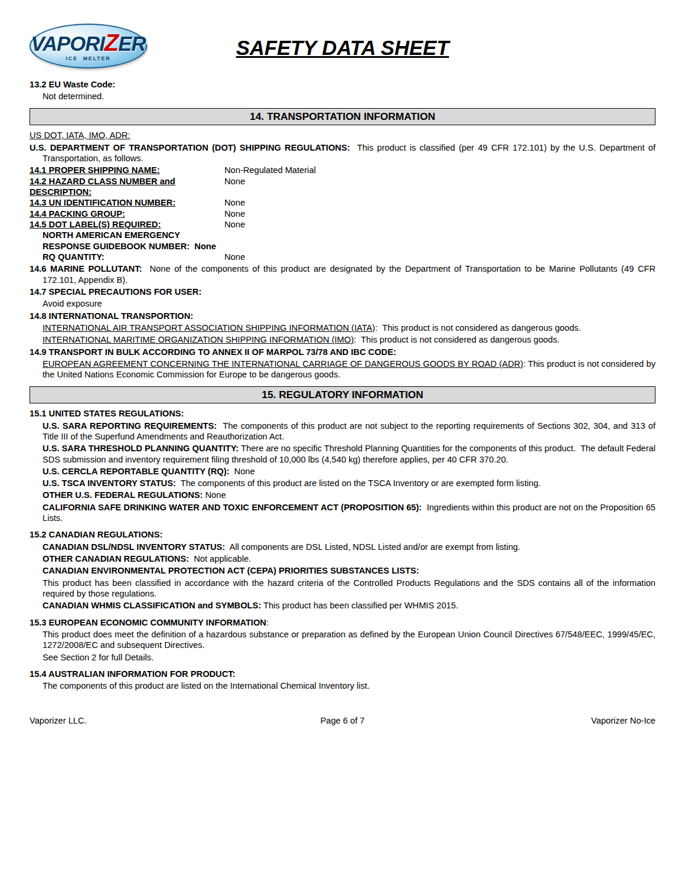VAPORIZER
ICE MELTER
SAFETY DATA SHEET
13.2 EU Waste Code:
Not determined.
14. TRANSPORTATION INFORMATION
US DOT, IATA, IMO, ADR:
U.S. DEPARTMENT OF TRANSPORTATION (DOT) SHIPPING REGULATIONS: This product is classified (per 49 CFR 172.101) by the U.S. Department of Transportation, as follows.
14.1 PROPER SHIPPING NAME:
Non-Regulated Material
14.2 HAZARD CLASS NUMBER and DESCRIPTION:
None
14.3 UN IDENTIFICATION NUMBER:
None
14.4 PACKING GROUP:
None
14.5 DOT LABEL(S) REQUIRED:
None
NORTH AMERICAN EMERGENCY RESPONSE GUIDEBOOK NUMBER: None
RQ QUANTITY:
None
14.6 MARINE POLLUTANT: None of the components of this product are designated by the Department of Transportation to be Marine Pollutants (49 CFR 172.101, Appendix B).
14.7 SPECIAL PRECAUTIONS FOR USER:
Avoid exposure
14.8 INTERNATIONAL TRANSPORTION:
INTERNATIONAL AIR TRANSPORT ASSOCIATION SHIPPING INFORMATION (IATA): This product is not considered as dangerous goods.
INTERNATIONAL MARITIME ORGANIZATION SHIPPING INFORMATION (IMO): This product is not considered as dangerous goods.
14.9 TRANSPORT IN BULK ACCORDING TO ANNEX II OF MARPOL 73/78 AND IBC CODE:
EUROPEAN AGREEMENT CONCERNING THE INTERNATIONAL CARRIAGE OF DANGEROUS GOODS BY ROAD (ADR): This product is not considered by the United Nations Economic Commission for Europe to be dangerous goods.
15. REGULATORY INFORMATION
15.1 UNITED STATES REGULATIONS:
U.S. SARA REPORTING REQUIREMENTS: The components of this product are not subject to the reporting requirements of Sections 302, 304, and 313 of Title III of the Superfund Amendments and Reauthorization Act.
U.S. SARA THRESHOLD PLANNING QUANTITY: There are no specific Threshold Planning Quantities for the components of this product. The default Federal SDS submission and inventory requirement filing threshold of 10,000 lbs (4,540 kg) therefore applies, per 40 CFR 370.20.
U.S. CERCLA REPORTABLE QUANTITY (RQ): None
U.S. TSCA INVENTORY STATUS: The components of this product are listed on the TSCA Inventory or are exempted form listing.
OTHER U.S. FEDERAL REGULATIONS: None
CALIFORNIA SAFE DRINKING WATER AND TOXIC ENFORCEMENT ACT (PROPOSITION 65): Ingredients within this product are not on the Proposition 65 Lists.
15.2 CANADIAN REGULATIONS:
CANADIAN DSL/NDSL INVENTORY STATUS: All components are DSL Listed, NDSL Listed and/or are exempt from listing.
OTHER CANADIAN REGULATIONS: Not applicable.
CANADIAN ENVIRONMENTAL PROTECTION ACT (CEPA) PRIORITIES SUBSTANCES LISTS:
This product has been classified in accordance with the hazard criteria of the Controlled Products Regulations and the SDS contains all of the information required by those regulations.
CANADIAN WHMIS CLASSIFICATION and SYMBOLS: This product has been classified per WHMIS 2015.
15.3 EUROPEAN ECONOMIC COMMUNITY INFORMATION:
This product does meet the definition of a hazardous substance or preparation as defined by the European Union Council Directives 67/548/EEC, 1999/45/EC, 1272/2008/EC and subsequent Directives.
See Section 2 for full Details.
15.4 AUSTRALIAN INFORMATION FOR PRODUCT:
The components of this product are listed on the International Chemical Inventory list.
Vaporizer LLC.
Page 6 of 7
Vaporizer No-Ice